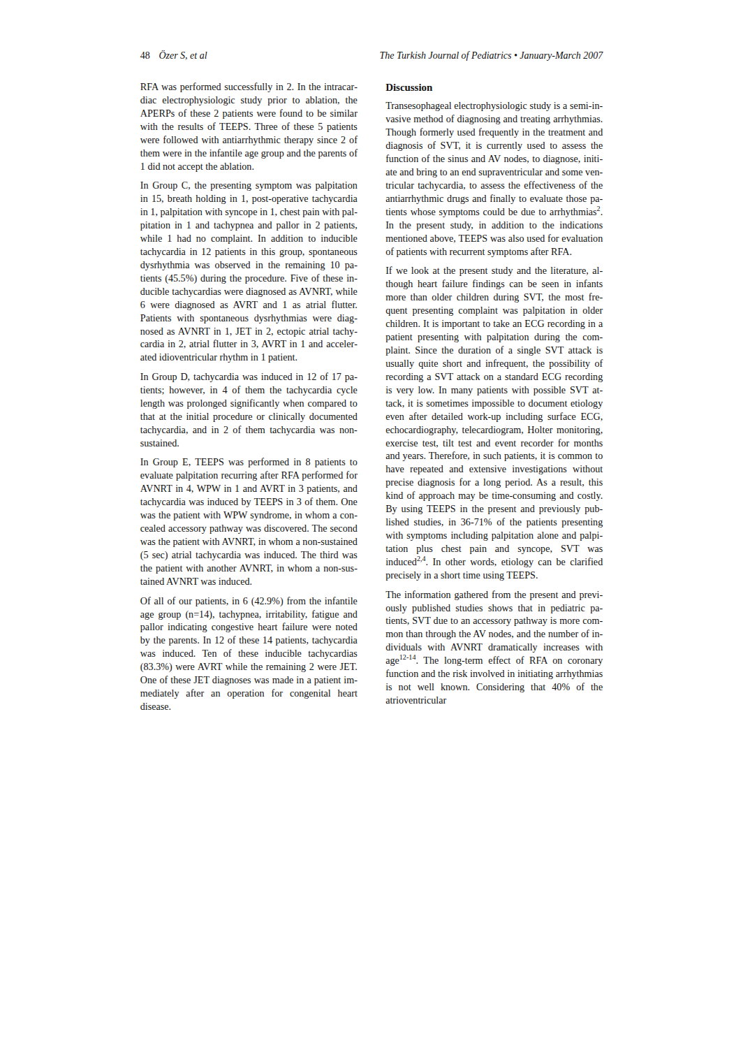48 Özer S, et al
The Turkish Journal of Pediatrics • January-March 2007
RFA was performed successfully in 2. In the intracardiac electrophysiologic study prior to ablation, the APERPs of these 2 patients were found to be similar with the results of TEEPS. Three of these 5 patients were followed with antiarrhythmic therapy since 2 of them were in the infantile age group and the parents of 1 did not accept the ablation.
In Group C, the presenting symptom was palpitation in 15, breath holding in 1, post-operative tachycardia in 1, palpitation with syncope in 1, chest pain with palpitation in 1 and tachypnea and pallor in 2 patients, while 1 had no complaint. In addition to inducible tachycardia in 12 patients in this group, spontaneous dysrhythmia was observed in the remaining 10 patients (45.5%) during the procedure. Five of these inducible tachycardias were diagnosed as AVNRT, while 6 were diagnosed as AVRT and 1 as atrial flutter. Patients with spontaneous dysrhythmias were diagnosed as AVNRT in 1, JET in 2, ectopic atrial tachycardia in 2, atrial flutter in 3, AVRT in 1 and accelerated idioventricular rhythm in 1 patient.
In Group D, tachycardia was induced in 12 of 17 patients; however, in 4 of them the tachycardia cycle length was prolonged significantly when compared to that at the initial procedure or clinically documented tachycardia, and in 2 of them tachycardia was non-sustained.
In Group E, TEEPS was performed in 8 patients to evaluate palpitation recurring after RFA performed for AVNRT in 4, WPW in 1 and AVRT in 3 patients, and tachycardia was induced by TEEPS in 3 of them. One was the patient with WPW syndrome, in whom a concealed accessory pathway was discovered. The second was the patient with AVNRT, in whom a non-sustained (5 sec) atrial tachycardia was induced. The third was the patient with another AVNRT, in whom a non-sustained AVNRT was induced.
Of all of our patients, in 6 (42.9%) from the infantile age group (n=14), tachypnea, irritability, fatigue and pallor indicating congestive heart failure were noted by the parents. In 12 of these 14 patients, tachycardia was induced. Ten of these inducible tachycardias (83.3%) were AVRT while the remaining 2 were JET. One of these JET diagnoses was made in a patient immediately after an operation for congenital heart disease.
Discussion
Transesophageal electrophysiologic study is a semi-invasive method of diagnosing and treating arrhythmias. Though formerly used frequently in the treatment and diagnosis of SVT, it is currently used to assess the function of the sinus and AV nodes, to diagnose, initiate and bring to an end supraventricular and some ventricular tachycardia, to assess the effectiveness of the antiarrhythmic drugs and finally to evaluate those patients whose symptoms could be due to arrhythmias2. In the present study, in addition to the indications mentioned above, TEEPS was also used for evaluation of patients with recurrent symptoms after RFA.
If we look at the present study and the literature, although heart failure findings can be seen in infants more than older children during SVT, the most frequent presenting complaint was palpitation in older children. It is important to take an ECG recording in a patient presenting with palpitation during the complaint. Since the duration of a single SVT attack is usually quite short and infrequent, the possibility of recording a SVT attack on a standard ECG recording is very low. In many patients with possible SVT attack, it is sometimes impossible to document etiology even after detailed work-up including surface ECG, echocardiography, telecardiogram, Holter monitoring, exercise test, tilt test and event recorder for months and years. Therefore, in such patients, it is common to have repeated and extensive investigations without precise diagnosis for a long period. As a result, this kind of approach may be time-consuming and costly. By using TEEPS in the present and previously published studies, in 36-71% of the patients presenting with symptoms including palpitation alone and palpitation plus chest pain and syncope, SVT was induced2,4. In other words, etiology can be clarified precisely in a short time using TEEPS.
The information gathered from the present and previously published studies shows that in pediatric patients, SVT due to an accessory pathway is more common than through the AV nodes, and the number of individuals with AVNRT dramatically increases with age12-14. The long-term effect of RFA on coronary function and the risk involved in initiating arrhythmias is not well known. Considering that 40% of the atrioventricular